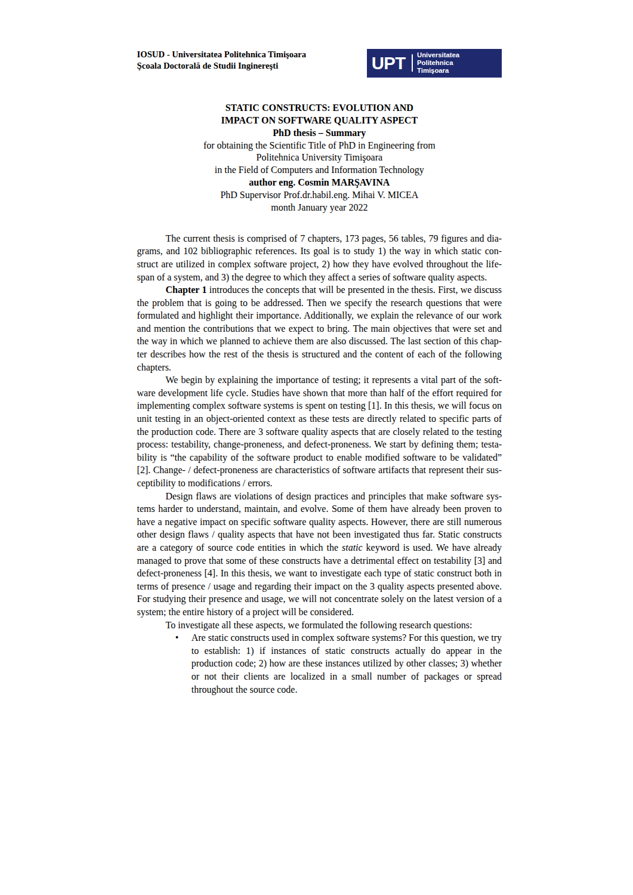IOSUD - Universitatea Politehnica Timişoara
Şcoala Doctorală de Studii Inginereşti
UPT Universitatea
Politehnica
Timişoara
STATIC CONSTRUCTS: EVOLUTION AND
IMPACT ON SOFTWARE QUALITY ASPECT
PhD thesis – Summary
for obtaining the Scientific Title of PhD in Engineering from
Politehnica University Timişoara
in the Field of Computers and Information Technology
author eng. Cosmin MARŞAVINA
PhD Supervisor Prof.dr.habil.eng. Mihai V. MICEA
month January year 2022
The current thesis is comprised of 7 chapters, 173 pages, 56 tables, 79 figures and diagrams, and 102 bibliographic references. Its goal is to study 1) the way in which static construct are utilized in complex software project, 2) how they have evolved throughout the lifespan of a system, and 3) the degree to which they affect a series of software quality aspects.
Chapter 1 introduces the concepts that will be presented in the thesis. First, we discuss the problem that is going to be addressed. Then we specify the research questions that were formulated and highlight their importance. Additionally, we explain the relevance of our work and mention the contributions that we expect to bring. The main objectives that were set and the way in which we planned to achieve them are also discussed. The last section of this chapter describes how the rest of the thesis is structured and the content of each of the following chapters.
We begin by explaining the importance of testing; it represents a vital part of the software development life cycle. Studies have shown that more than half of the effort required for implementing complex software systems is spent on testing [1]. In this thesis, we will focus on unit testing in an object-oriented context as these tests are directly related to specific parts of the production code. There are 3 software quality aspects that are closely related to the testing process: testability, change-proneness, and defect-proneness. We start by defining them; testability is “the capability of the software product to enable modified software to be validated” [2]. Change- / defect-proneness are characteristics of software artifacts that represent their susceptibility to modifications / errors.
Design flaws are violations of design practices and principles that make software systems harder to understand, maintain, and evolve. Some of them have already been proven to have a negative impact on specific software quality aspects. However, there are still numerous other design flaws / quality aspects that have not been investigated thus far. Static constructs are a category of source code entities in which the static keyword is used. We have already managed to prove that some of these constructs have a detrimental effect on testability [3] and defect-proneness [4]. In this thesis, we want to investigate each type of static construct both in terms of presence / usage and regarding their impact on the 3 quality aspects presented above. For studying their presence and usage, we will not concentrate solely on the latest version of a system; the entire history of a project will be considered.
To investigate all these aspects, we formulated the following research questions:
Are static constructs used in complex software systems? For this question, we try to establish: 1) if instances of static constructs actually do appear in the production code; 2) how are these instances utilized by other classes; 3) whether or not their clients are localized in a small number of packages or spread throughout the source code.